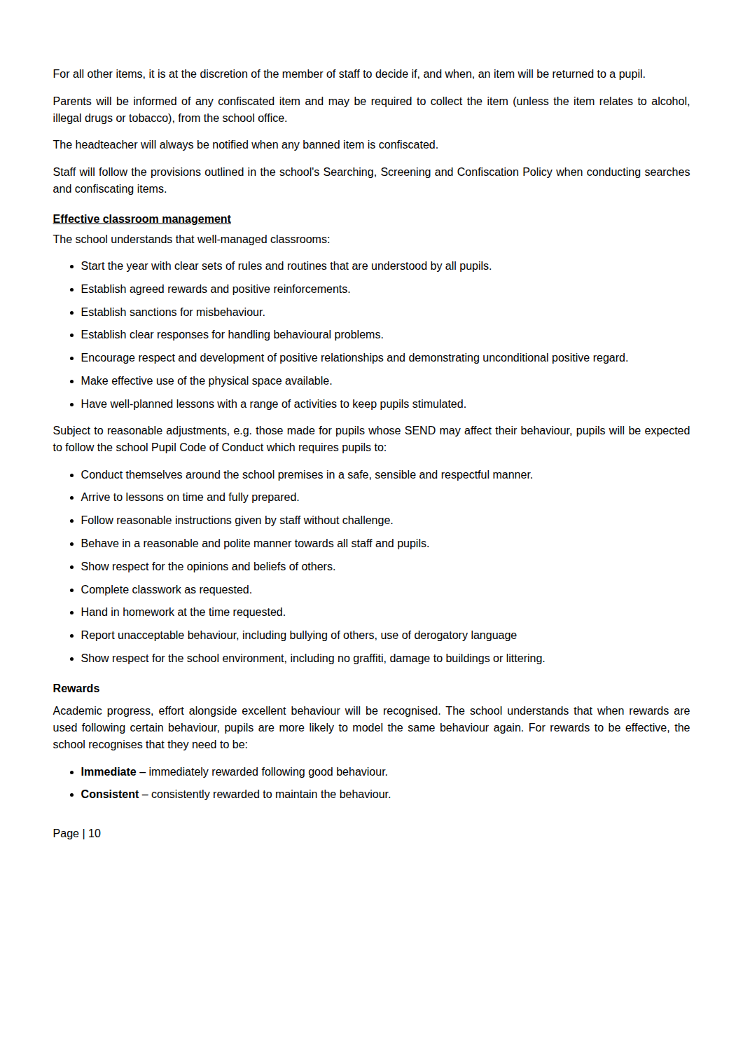For all other items, it is at the discretion of the member of staff to decide if, and when, an item will be returned to a pupil.
Parents will be informed of any confiscated item and may be required to collect the item (unless the item relates to alcohol, illegal drugs or tobacco), from the school office.
The headteacher will always be notified when any banned item is confiscated.
Staff will follow the provisions outlined in the school's Searching, Screening and Confiscation Policy when conducting searches and confiscating items.
Effective classroom management
The school understands that well-managed classrooms:
Start the year with clear sets of rules and routines that are understood by all pupils.
Establish agreed rewards and positive reinforcements.
Establish sanctions for misbehaviour.
Establish clear responses for handling behavioural problems.
Encourage respect and development of positive relationships and demonstrating unconditional positive regard.
Make effective use of the physical space available.
Have well-planned lessons with a range of activities to keep pupils stimulated.
Subject to reasonable adjustments, e.g. those made for pupils whose SEND may affect their behaviour, pupils will be expected to follow the school Pupil Code of Conduct which requires pupils to:
Conduct themselves around the school premises in a safe, sensible and respectful manner.
Arrive to lessons on time and fully prepared.
Follow reasonable instructions given by staff without challenge.
Behave in a reasonable and polite manner towards all staff and pupils.
Show respect for the opinions and beliefs of others.
Complete classwork as requested.
Hand in homework at the time requested.
Report unacceptable behaviour, including bullying of others, use of derogatory language
Show respect for the school environment, including no graffiti, damage to buildings or littering.
Rewards
Academic progress, effort alongside excellent behaviour will be recognised. The school understands that when rewards are used following certain behaviour, pupils are more likely to model the same behaviour again. For rewards to be effective, the school recognises that they need to be:
Immediate – immediately rewarded following good behaviour.
Consistent – consistently rewarded to maintain the behaviour.
Page | 10